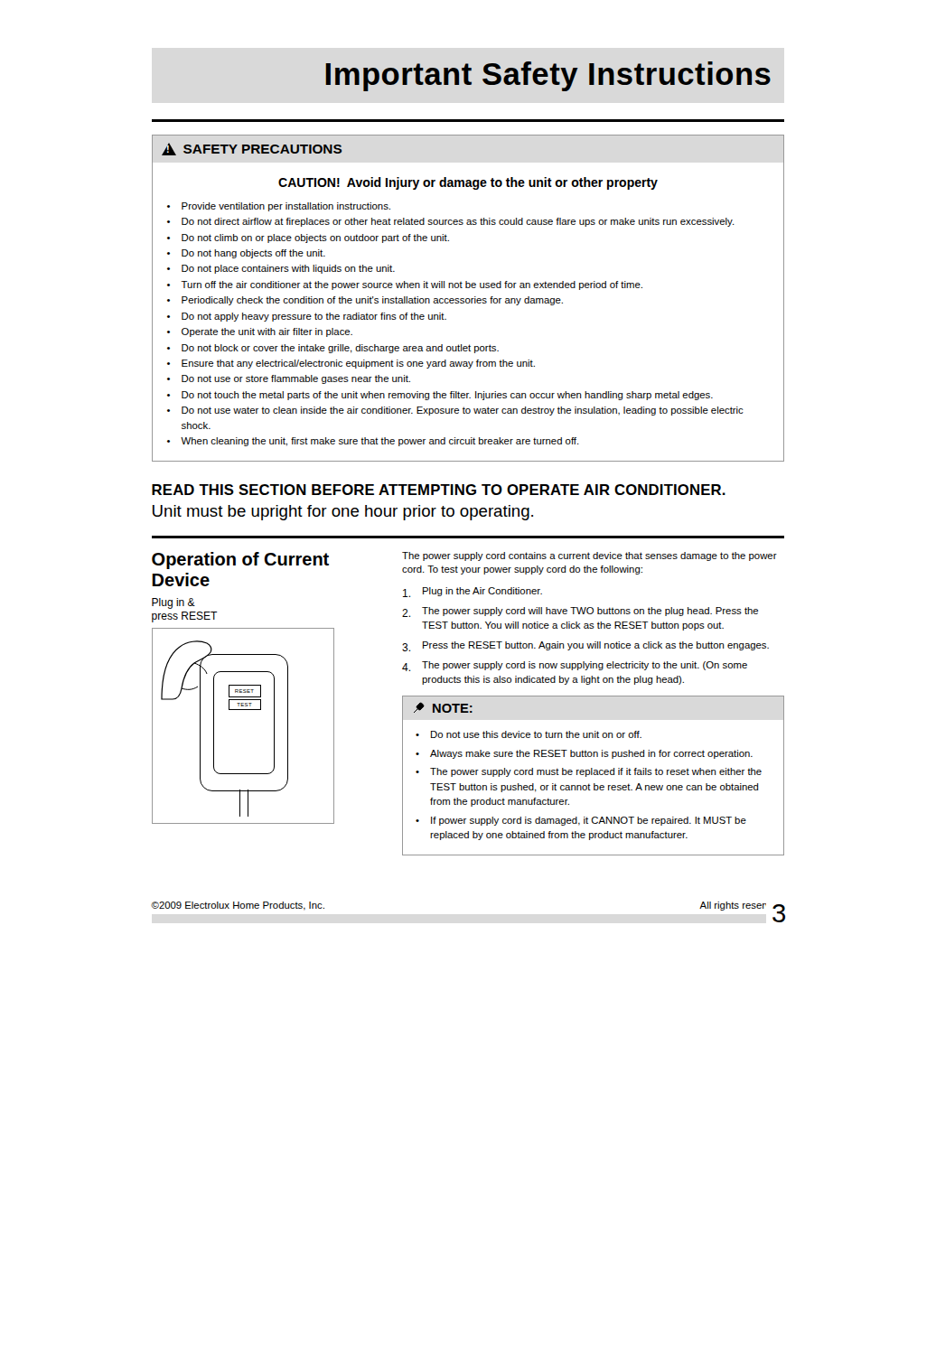Important Safety Instructions
SAFETY PRECAUTIONS
CAUTION! Avoid Injury or damage to the unit or other property
Provide ventilation per installation instructions.
Do not direct airflow at fireplaces or other heat related sources as this could cause flare ups or make units run excessively.
Do not climb on or place objects on outdoor part of the unit.
Do not hang objects off the unit.
Do not place containers with liquids on the unit.
Turn off the air conditioner at the power source when it will not be used for an extended period of time.
Periodically check the condition of the unit's installation accessories for any damage.
Do not apply heavy pressure to the radiator fins of the unit.
Operate the unit with air filter in place.
Do not block or cover the intake grille, discharge area and outlet ports.
Ensure that any electrical/electronic equipment is one yard away from the unit.
Do not use or store flammable gases near the unit.
Do not touch the metal parts of the unit when removing the filter. Injuries can occur when handling sharp metal edges.
Do not use water to clean inside the air conditioner. Exposure to water can destroy the insulation, leading to possible electric shock.
When cleaning the unit, first make sure that the power and circuit breaker are turned off.
READ THIS SECTION BEFORE ATTEMPTING TO OPERATE AIR CONDITIONER.
Unit must be upright for one hour prior to operating.
Operation of Current
Device
Plug in &
press RESET
RESET
TEST
The power supply cord contains a current device that senses damage to the power cord. To test your power supply cord do the following:
Plug in the Air Conditioner.
The power supply cord will have TWO buttons on the plug head. Press the TEST button. You will notice a click as the RESET button pops out.
Press the RESET button. Again you will notice a click as the button engages.
The power supply cord is now supplying electricity to the unit. (On some products this is also indicated by a light on the plug head).
NOTE:
Do not use this device to turn the unit on or off.
Always make sure the RESET button is pushed in for correct operation.
The power supply cord must be replaced if it fails to reset when either the TEST button is pushed, or it cannot be reset. A new one can be obtained from the product manufacturer.
If power supply cord is damaged, it CANNOT be repaired. It MUST be replaced by one obtained from the product manufacturer.
©2009 Electrolux Home Products, Inc. All rights reserved.
3